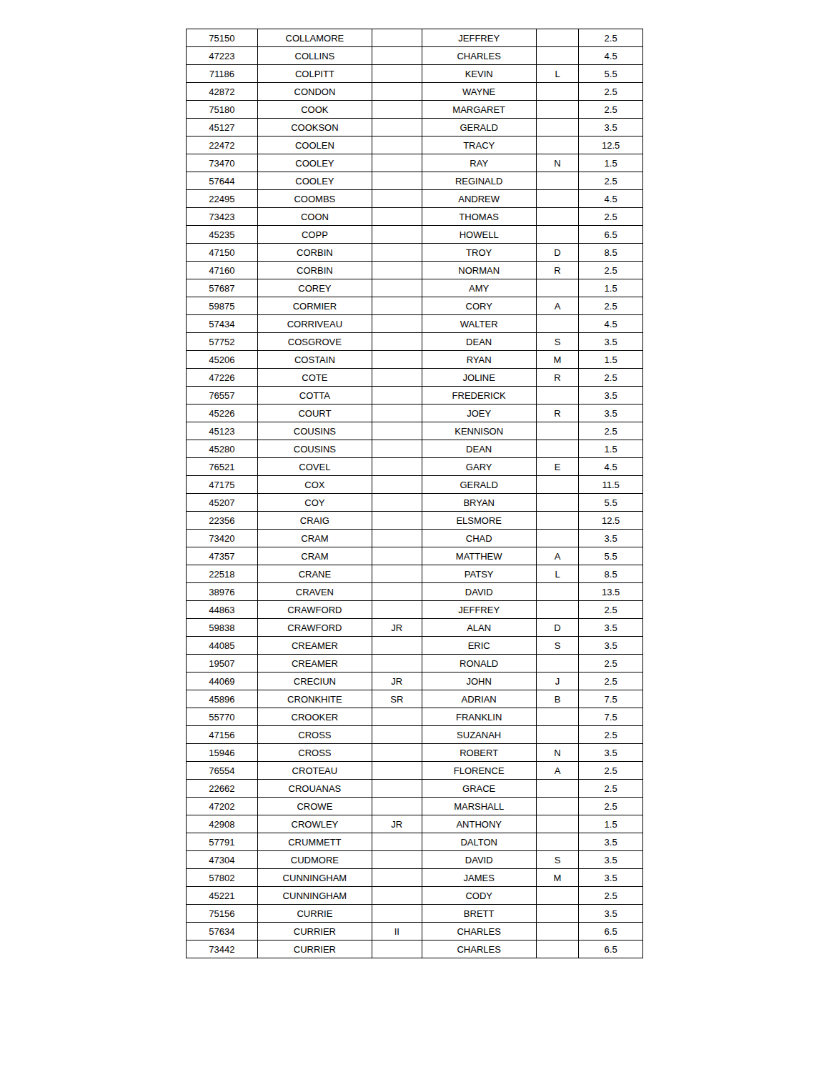| 75150 | COLLAMORE | | JEFFREY | | 2.5 |
| 47223 | COLLINS | | CHARLES | | 4.5 |
| 71186 | COLPITT | | KEVIN | L | 5.5 |
| 42872 | CONDON | | WAYNE | | 2.5 |
| 75180 | COOK | | MARGARET | | 2.5 |
| 45127 | COOKSON | | GERALD | | 3.5 |
| 22472 | COOLEN | | TRACY | | 12.5 |
| 73470 | COOLEY | | RAY | N | 1.5 |
| 57644 | COOLEY | | REGINALD | | 2.5 |
| 22495 | COOMBS | | ANDREW | | 4.5 |
| 73423 | COON | | THOMAS | | 2.5 |
| 45235 | COPP | | HOWELL | | 6.5 |
| 47150 | CORBIN | | TROY | D | 8.5 |
| 47160 | CORBIN | | NORMAN | R | 2.5 |
| 57687 | COREY | | AMY | | 1.5 |
| 59875 | CORMIER | | CORY | A | 2.5 |
| 57434 | CORRIVEAU | | WALTER | | 4.5 |
| 57752 | COSGROVE | | DEAN | S | 3.5 |
| 45206 | COSTAIN | | RYAN | M | 1.5 |
| 47226 | COTE | | JOLINE | R | 2.5 |
| 76557 | COTTA | | FREDERICK | | 3.5 |
| 45226 | COURT | | JOEY | R | 3.5 |
| 45123 | COUSINS | | KENNISON | | 2.5 |
| 45280 | COUSINS | | DEAN | | 1.5 |
| 76521 | COVEL | | GARY | E | 4.5 |
| 47175 | COX | | GERALD | | 11.5 |
| 45207 | COY | | BRYAN | | 5.5 |
| 22356 | CRAIG | | ELSMORE | | 12.5 |
| 73420 | CRAM | | CHAD | | 3.5 |
| 47357 | CRAM | | MATTHEW | A | 5.5 |
| 22518 | CRANE | | PATSY | L | 8.5 |
| 38976 | CRAVEN | | DAVID | | 13.5 |
| 44863 | CRAWFORD | | JEFFREY | | 2.5 |
| 59838 | CRAWFORD | JR | ALAN | D | 3.5 |
| 44085 | CREAMER | | ERIC | S | 3.5 |
| 19507 | CREAMER | | RONALD | | 2.5 |
| 44069 | CRECIUN | JR | JOHN | J | 2.5 |
| 45896 | CRONKHITE | SR | ADRIAN | B | 7.5 |
| 55770 | CROOKER | | FRANKLIN | | 7.5 |
| 47156 | CROSS | | SUZANAH | | 2.5 |
| 15946 | CROSS | | ROBERT | N | 3.5 |
| 76554 | CROTEAU | | FLORENCE | A | 2.5 |
| 22662 | CROUANAS | | GRACE | | 2.5 |
| 47202 | CROWE | | MARSHALL | | 2.5 |
| 42908 | CROWLEY | JR | ANTHONY | | 1.5 |
| 57791 | CRUMMETT | | DALTON | | 3.5 |
| 47304 | CUDMORE | | DAVID | S | 3.5 |
| 57802 | CUNNINGHAM | | JAMES | M | 3.5 |
| 45221 | CUNNINGHAM | | CODY | | 2.5 |
| 75156 | CURRIE | | BRETT | | 3.5 |
| 57634 | CURRIER | II | CHARLES | | 6.5 |
| 73442 | CURRIER | | CHARLES | | 6.5 |